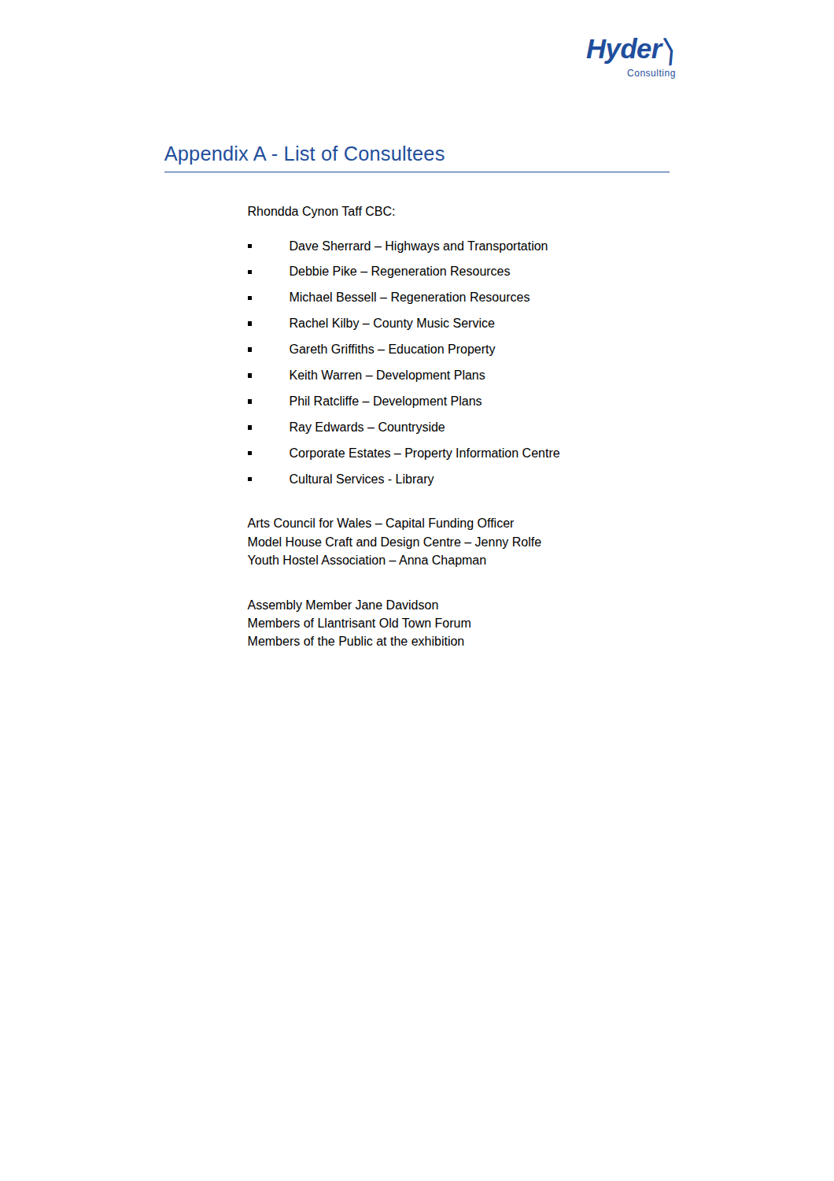Hyder⟩
Consulting
Appendix A - List of Consultees
Rhondda Cynon Taff CBC:
Dave Sherrard – Highways and Transportation
Debbie Pike – Regeneration Resources
Michael Bessell – Regeneration Resources
Rachel Kilby – County Music Service
Gareth Griffiths – Education Property
Keith Warren – Development Plans
Phil Ratcliffe – Development Plans
Ray Edwards – Countryside
Corporate Estates – Property Information Centre
Cultural Services - Library
Arts Council for Wales – Capital Funding Officer
Model House Craft and Design Centre – Jenny Rolfe
Youth Hostel Association – Anna Chapman
Assembly Member Jane Davidson
Members of Llantrisant Old Town Forum
Members of the Public at the exhibition